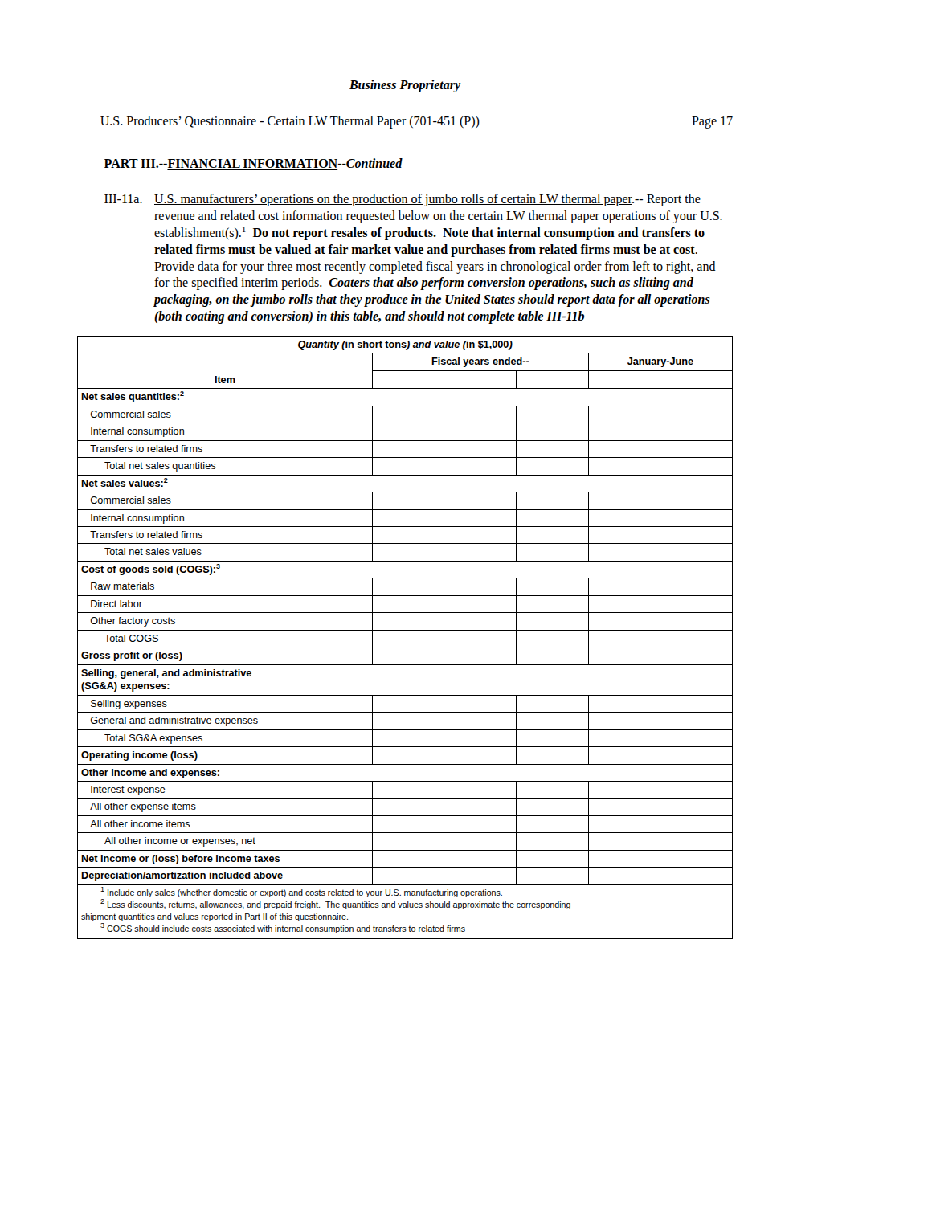Business Proprietary
U.S. Producers’ Questionnaire - Certain LW Thermal Paper (701-451 (P)) Page 17
PART III.--FINANCIAL INFORMATION--Continued
III-11a. U.S. manufacturers’ operations on the production of jumbo rolls of certain LW thermal paper.-- Report the revenue and related cost information requested below on the certain LW thermal paper operations of your U.S. establishment(s).1 Do not report resales of products. Note that internal consumption and transfers to related firms must be valued at fair market value and purchases from related firms must be at cost. Provide data for your three most recently completed fiscal years in chronological order from left to right, and for the specified interim periods. Coaters that also perform conversion operations, such as slitting and packaging, on the jumbo rolls that they produce in the United States should report data for all operations (both coating and conversion) in this table, and should not complete table III-11b
| Quantity ( in short tons ) and value ( in $1,000 ) |
| --- |
| Item | Fiscal years ended-- | January-June |
| Net sales quantities: 2 |
| Commercial sales | | | | | |
| Internal consumption | | | | | |
| Transfers to related firms | | | | | |
| Total net sales quantities | | | | | |
| Net sales values: 2 |
| Commercial sales | | | | | |
| Internal consumption | | | | | |
| Transfers to related firms | | | | | |
| Total net sales values | | | | | |
| Cost of goods sold (COGS): 3 |
| Raw materials | | | | | |
| Direct labor | | | | | |
| Other factory costs | | | | | |
| Total COGS | | | | | |
| Gross profit or (loss) | | | | | |
| Selling, general, and administrative (SG&A) expenses: |
| Selling expenses | | | | | |
| General and administrative expenses | | | | | |
| Total SG&A expenses | | | | | |
| Operating income (loss) | | | | | |
| Other income and expenses: |
| Interest expense | | | | | |
| All other expense items | | | | | |
| All other income items | | | | | |
| All other income or expenses, net | | | | | |
| Net income or (loss) before income taxes | | | | | |
| Depreciation/amortization included above | | | | | |
1 Include only sales (whether domestic or export) and costs related to your U.S. manufacturing operations.
2 Less discounts, returns, allowances, and prepaid freight. The quantities and values should approximate the corresponding
shipment quantities and values reported in Part II of this questionnaire.
3 COGS should include costs associated with internal consumption and transfers to related firms